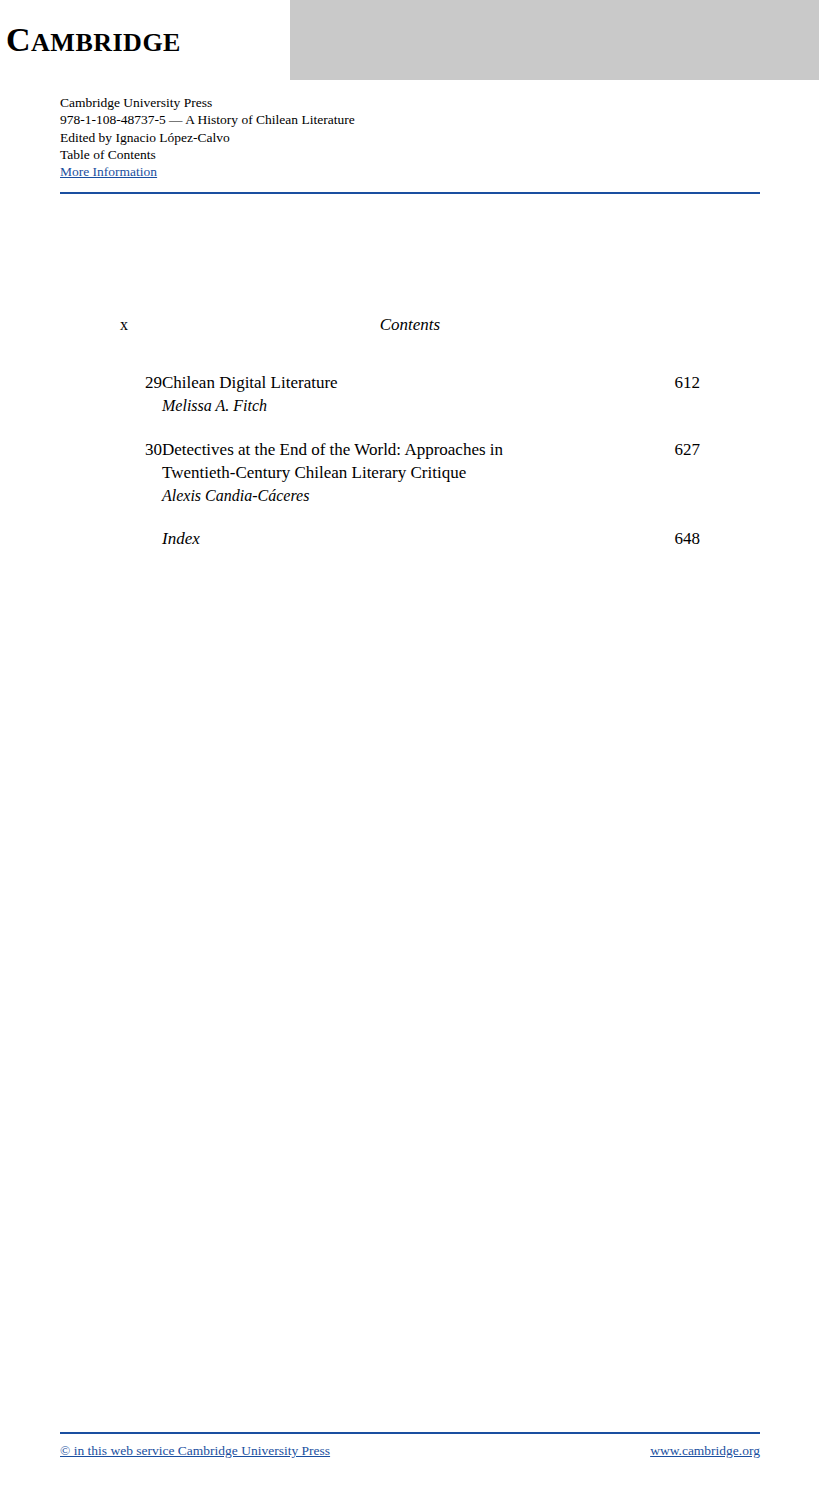CAMBRIDGE
Cambridge University Press
978-1-108-48737-5 — A History of Chilean Literature
Edited by Ignacio López-Calvo
Table of Contents
More Information
x
Contents
| 29 | Chilean Digital Literature Melissa A. Fitch | 612 |
| 30 | Detectives at the End of the World: Approaches in Twentieth-Century Chilean Literary Critique Alexis Candia-Cáceres | 627 |
| | Index | 648 |
© in this web service Cambridge University Press www.cambridge.org